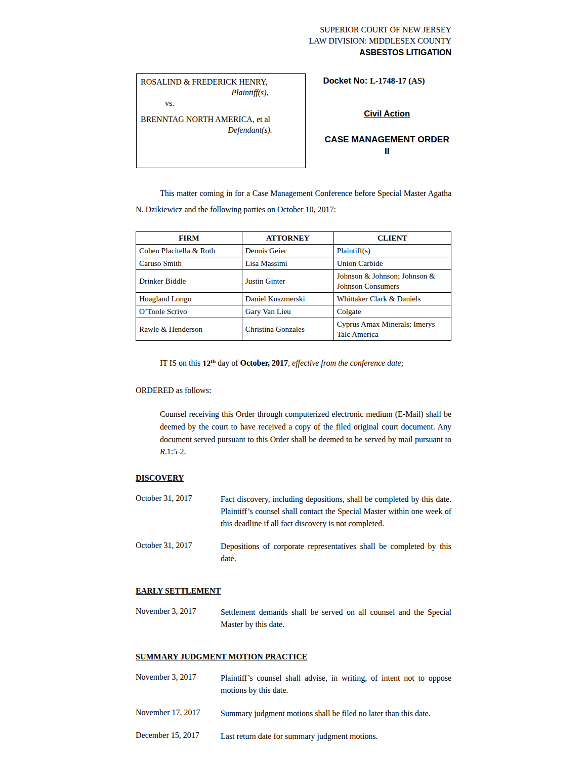SUPERIOR COURT OF NEW JERSEY
LAW DIVISION: MIDDLESEX COUNTY
ASBESTOS LITIGATION
| ROSALIND & FREDERICK HENRY, Plaintiff(s), vs. BRENNTAG NORTH AMERICA, et al Defendant(s). | Docket No: L-1748-17 (AS) Civil Action CASE MANAGEMENT ORDER II |
This matter coming in for a Case Management Conference before Special Master Agatha N. Dzikiewicz and the following parties on October 10, 2017:
| FIRM | ATTORNEY | CLIENT |
| --- | --- | --- |
| Cohen Placitella & Roth | Dennis Geier | Plaintiff(s) |
| Caruso Smith | Lisa Massimi | Union Carbide |
| Drinker Biddle | Justin Ginter | Johnson & Johnson; Johnson & Johnson Consumers |
| Hoagland Longo | Daniel Kuszmerski | Whittaker Clark & Daniels |
| O’Toole Scrivo | Gary Van Lieu | Colgate |
| Rawle & Henderson | Christina Gonzales | Cyprus Amax Minerals; Imerys Talc America |
IT IS on this 12th day of October, 2017, effective from the conference date;
ORDERED as follows:
Counsel receiving this Order through computerized electronic medium (E-Mail) shall be deemed by the court to have received a copy of the filed original court document. Any document served pursuant to this Order shall be deemed to be served by mail pursuant to R.1:5-2.
DISCOVERY
| October 31, 2017 | Fact discovery, including depositions, shall be completed by this date. Plaintiff’s counsel shall contact the Special Master within one week of this deadline if all fact discovery is not completed. |
| October 31, 2017 | Depositions of corporate representatives shall be completed by this date. |
EARLY SETTLEMENT
| November 3, 2017 | Settlement demands shall be served on all counsel and the Special Master by this date. |
SUMMARY JUDGMENT MOTION PRACTICE
| November 3, 2017 | Plaintiff’s counsel shall advise, in writing, of intent not to oppose motions by this date. |
| November 17, 2017 | Summary judgment motions shall be filed no later than this date. |
| December 15, 2017 | Last return date for summary judgment motions. |